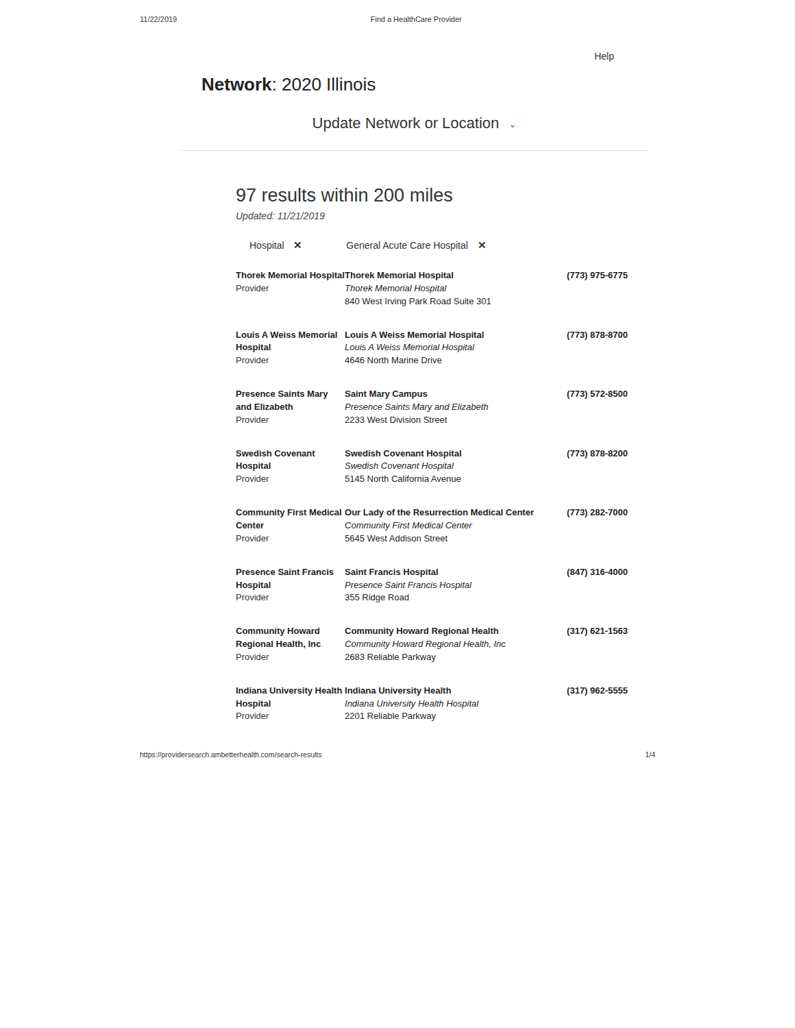11/22/2019
Find a HealthCare Provider
Help
Network: 2020 Illinois
Update Network or Location ⌄
97 results within 200 miles
Updated: 11/21/2019
Hospital ✕ General Acute Care Hospital ✕
| Thorek Memorial Hospital Provider | Thorek Memorial Hospital Thorek Memorial Hospital 840 West Irving Park Road Suite 301 | (773) 975-6775 |
| Louis A Weiss Memorial Hospital Provider | Louis A Weiss Memorial Hospital Louis A Weiss Memorial Hospital 4646 North Marine Drive | (773) 878-8700 |
| Presence Saints Mary and Elizabeth Provider | Saint Mary Campus Presence Saints Mary and Elizabeth 2233 West Division Street | (773) 572-8500 |
| Swedish Covenant Hospital Provider | Swedish Covenant Hospital Swedish Covenant Hospital 5145 North California Avenue | (773) 878-8200 |
| Community First Medical Center Provider | Our Lady of the Resurrection Medical Center Community First Medical Center 5645 West Addison Street | (773) 282-7000 |
| Presence Saint Francis Hospital Provider | Saint Francis Hospital Presence Saint Francis Hospital 355 Ridge Road | (847) 316-4000 |
| Community Howard Regional Health, Inc Provider | Community Howard Regional Health Community Howard Regional Health, Inc 2683 Reliable Parkway | (317) 621-1563 |
| Indiana University Health Hospital Provider | Indiana University Health Indiana University Health Hospital 2201 Reliable Parkway | (317) 962-5555 |
https://providersearch.ambetterhealth.com/search-results
1/4